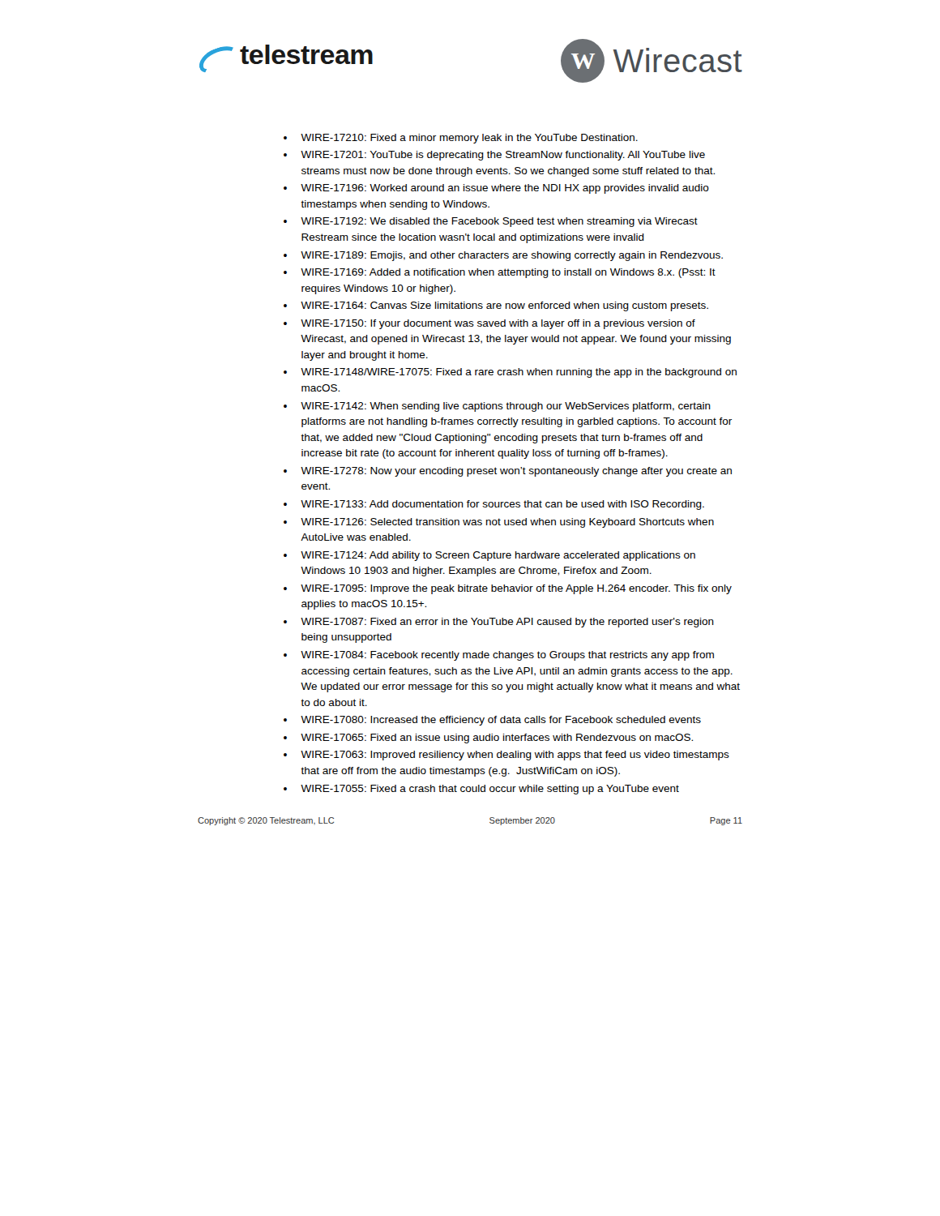telestream
W
Wirecast
WIRE-17210: Fixed a minor memory leak in the YouTube Destination.
WIRE-17201: YouTube is deprecating the StreamNow functionality. All YouTube live streams must now be done through events. So we changed some stuff related to that.
WIRE-17196: Worked around an issue where the NDI HX app provides invalid audio timestamps when sending to Windows.
WIRE-17192: We disabled the Facebook Speed test when streaming via Wirecast Restream since the location wasn't local and optimizations were invalid
WIRE-17189: Emojis, and other characters are showing correctly again in Rendezvous.
WIRE-17169: Added a notification when attempting to install on Windows 8.x. (Psst: It requires Windows 10 or higher).
WIRE-17164: Canvas Size limitations are now enforced when using custom presets.
WIRE-17150: If your document was saved with a layer off in a previous version of Wirecast, and opened in Wirecast 13, the layer would not appear. We found your missing layer and brought it home.
WIRE-17148/WIRE-17075: Fixed a rare crash when running the app in the background on macOS.
WIRE-17142: When sending live captions through our WebServices platform, certain platforms are not handling b-frames correctly resulting in garbled captions. To account for that, we added new "Cloud Captioning" encoding presets that turn b-frames off and increase bit rate (to account for inherent quality loss of turning off b-frames).
WIRE-17278: Now your encoding preset won’t spontaneously change after you create an event.
WIRE-17133: Add documentation for sources that can be used with ISO Recording.
WIRE-17126: Selected transition was not used when using Keyboard Shortcuts when AutoLive was enabled.
WIRE-17124: Add ability to Screen Capture hardware accelerated applications on Windows 10 1903 and higher. Examples are Chrome, Firefox and Zoom.
WIRE-17095: Improve the peak bitrate behavior of the Apple H.264 encoder. This fix only applies to macOS 10.15+.
WIRE-17087: Fixed an error in the YouTube API caused by the reported user's region being unsupported
WIRE-17084: Facebook recently made changes to Groups that restricts any app from accessing certain features, such as the Live API, until an admin grants access to the app. We updated our error message for this so you might actually know what it means and what to do about it.
WIRE-17080: Increased the efficiency of data calls for Facebook scheduled events
WIRE-17065: Fixed an issue using audio interfaces with Rendezvous on macOS.
WIRE-17063: Improved resiliency when dealing with apps that feed us video timestamps that are off from the audio timestamps (e.g. JustWifiCam on iOS).
WIRE-17055: Fixed a crash that could occur while setting up a YouTube event
Copyright © 2020 Telestream, LLC
September 2020
Page 11